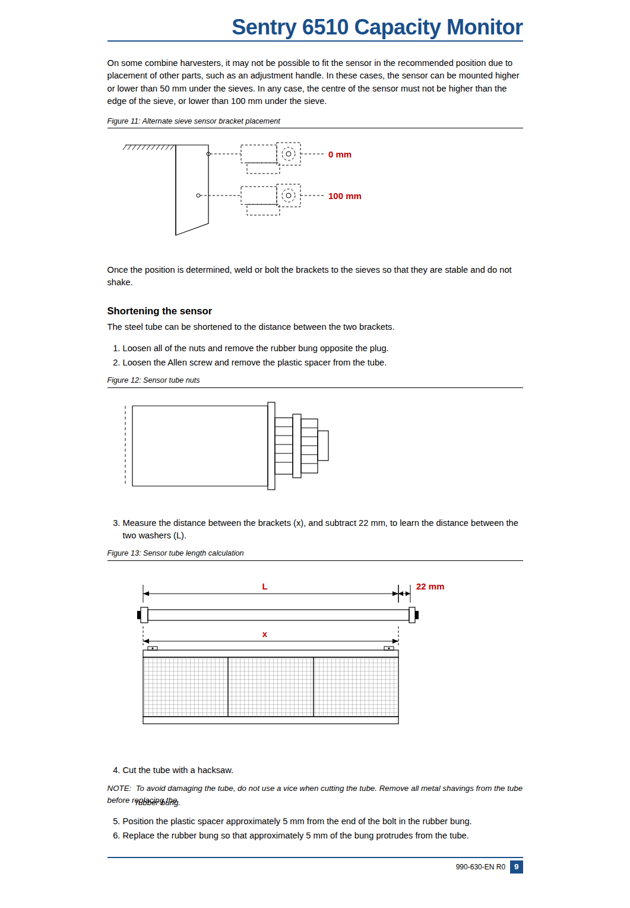Sentry 6510 Capacity Monitor
On some combine harvesters, it may not be possible to fit the sensor in the recommended position due to placement of other parts, such as an adjustment handle. In these cases, the sensor can be mounted higher or lower than 50 mm under the sieves. In any case, the centre of the sensor must not be higher than the edge of the sieve, or lower than 100 mm under the sieve.
Figure 11: Alternate sieve sensor bracket placement
0 mm 100 mm
Once the position is determined, weld or bolt the brackets to the sieves so that they are stable and do not shake.
Shortening the sensor
The steel tube can be shortened to the distance between the two brackets.
Loosen all of the nuts and remove the rubber bung opposite the plug.
Loosen the Allen screw and remove the plastic spacer from the tube.
Figure 12: Sensor tube nuts
Measure the distance between the brackets (x), and subtract 22 mm, to learn the distance between the two washers (L).
Figure 13: Sensor tube length calculation
L 22 mm x
Cut the tube with a hacksaw.
NOTE: To avoid damaging the tube, do not use a vice when cutting the tube. Remove all metal shavings from the tube before replacing therubber bung.
Position the plastic spacer approximately 5 mm from the end of the bolt in the rubber bung.
Replace the rubber bung so that approximately 5 mm of the bung protrudes from the tube.
990-630-EN R09